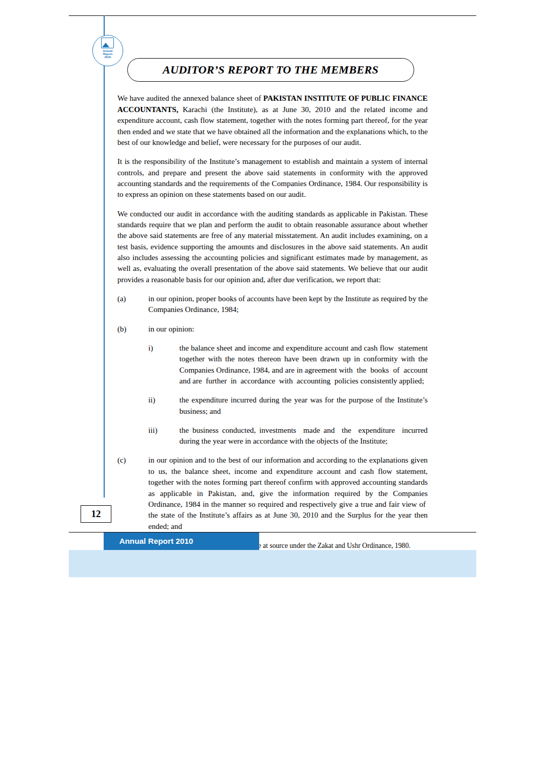Annual
Report
2010
AUDITOR’S REPORT TO THE MEMBERS
We have audited the annexed balance sheet of PAKISTAN INSTITUTE OF PUBLIC FINANCE ACCOUNTANTS, Karachi (the Institute), as at June 30, 2010 and the related income and expenditure account, cash flow statement, together with the notes forming part thereof, for the year then ended and we state that we have obtained all the information and the explanations which, to the best of our knowledge and belief, were necessary for the purposes of our audit.
It is the responsibility of the Institute’s management to establish and maintain a system of internal controls, and prepare and present the above said statements in conformity with the approved accounting standards and the requirements of the Companies Ordinance, 1984. Our responsibility is to express an opinion on these statements based on our audit.
We conducted our audit in accordance with the auditing standards as applicable in Pakistan. These standards require that we plan and perform the audit to obtain reasonable assurance about whether the above said statements are free of any material misstatement. An audit includes examining, on a test basis, evidence supporting the amounts and disclosures in the above said statements. An audit also includes assessing the accounting policies and significant estimates made by management, as well as, evaluating the overall presentation of the above said statements. We believe that our audit provides a reasonable basis for our opinion and, after due verification, we report that:
(a) in our opinion, proper books of accounts have been kept by the Institute as required by the Companies Ordinance, 1984;
(b) in our opinion:
i) the balance sheet and income and expenditure account and cash flow statement together with the notes thereon have been drawn up in conformity with the Companies Ordinance, 1984, and are in agreement with the books of account and are further in accordance with accounting policies consistently applied;
ii) the expenditure incurred during the year was for the purpose of the Institute’s business; and
iii) the business conducted, investments made and the expenditure incurred during the year were in accordance with the objects of the Institute;
(c) in our opinion and to the best of our information and according to the explanations given to us, the balance sheet, income and expenditure account and cash flow statement, together with the notes forming part thereof confirm with approved accounting standards as applicable in Pakistan, and, give the information required by the Companies Ordinance, 1984 in the manner so required and respectively give a true and fair view of the state of the Institute’s affairs as at June 30, 2010 and the Surplus for the year then ended; and
(d) in our opinion, no Zakat was deductible at source under the Zakat and Ushr Ordinance, 1980.
12
Annual Report 2010